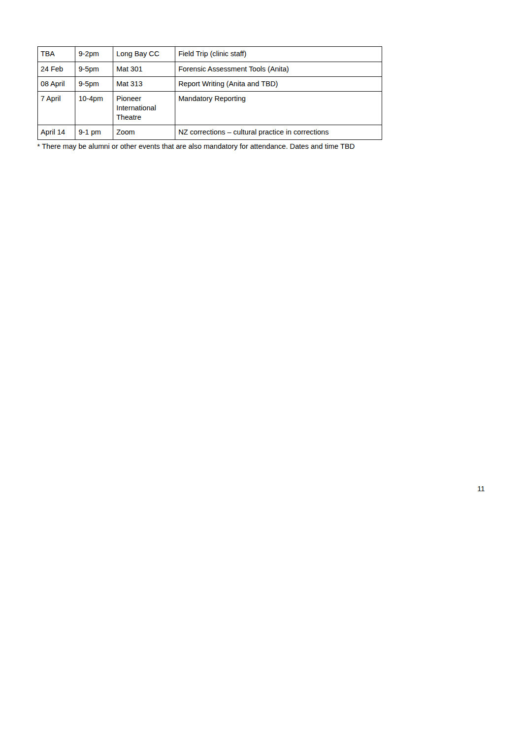| TBA | 9-2pm | Long Bay CC | Field Trip (clinic staff) |
| 24 Feb | 9-5pm | Mat 301 | Forensic Assessment Tools (Anita) |
| 08 April | 9-5pm | Mat 313 | Report Writing (Anita and TBD) |
| 7 April | 10-4pm | Pioneer International Theatre | Mandatory Reporting |
| April 14 | 9-1 pm | Zoom | NZ corrections – cultural practice in corrections |
* There may be alumni or other events that are also mandatory for attendance. Dates and time TBD
11